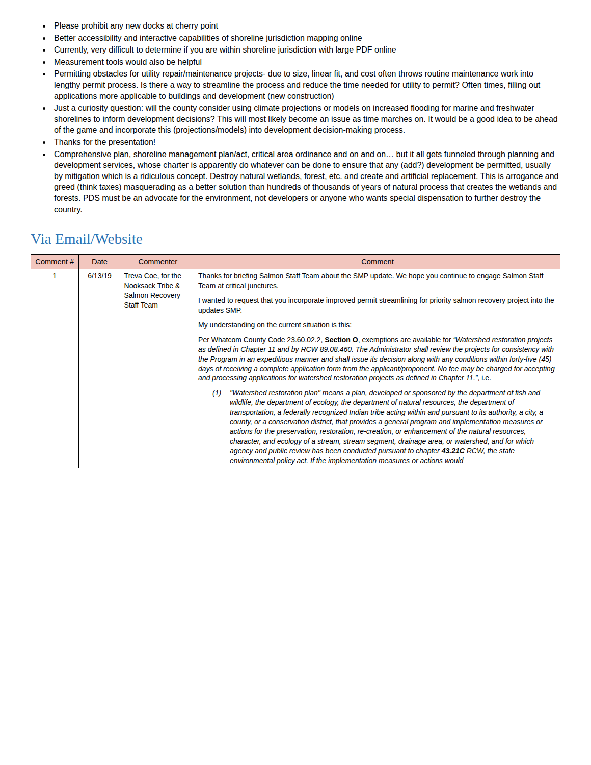Please prohibit any new docks at cherry point
Better accessibility and interactive capabilities of shoreline jurisdiction mapping online
Currently, very difficult to determine if you are within shoreline jurisdiction with large PDF online
Measurement tools would also be helpful
Permitting obstacles for utility repair/maintenance projects- due to size, linear fit, and cost often throws routine maintenance work into lengthy permit process. Is there a way to streamline the process and reduce the time needed for utility to permit? Often times, filling out applications more applicable to buildings and development (new construction)
Just a curiosity question: will the county consider using climate projections or models on increased flooding for marine and freshwater shorelines to inform development decisions? This will most likely become an issue as time marches on. It would be a good idea to be ahead of the game and incorporate this (projections/models) into development decision-making process.
Thanks for the presentation!
Comprehensive plan, shoreline management plan/act, critical area ordinance and on and on… but it all gets funneled through planning and development services, whose charter is apparently do whatever can be done to ensure that any (add?) development be permitted, usually by mitigation which is a ridiculous concept. Destroy natural wetlands, forest, etc. and create and artificial replacement. This is arrogance and greed (think taxes) masquerading as a better solution than hundreds of thousands of years of natural process that creates the wetlands and forests. PDS must be an advocate for the environment, not developers or anyone who wants special dispensation to further destroy the country.
Via Email/Website
| Comment # | Date | Commenter | Comment |
| --- | --- | --- | --- |
| 1 | 6/13/19 | Treva Coe, for the Nooksack Tribe & Salmon Recovery Staff Team | Thanks for briefing Salmon Staff Team about the SMP update. We hope you continue to engage Salmon Staff Team at critical junctures. I wanted to request that you incorporate improved permit streamlining for priority salmon recovery project into the updates SMP. My understanding on the current situation is this: Per Whatcom County Code 23.60.02.2, Section O , exemptions are available for “Watershed restoration projects as defined in Chapter 11 and by RCW 89.08.460. The Administrator shall review the projects for consistency with the Program in an expeditious manner and shall issue its decision along with any conditions within forty-five (45) days of receiving a complete application form from the applicant/proponent. No fee may be charged for accepting and processing applications for watershed restoration projects as defined in Chapter 11.” , i.e. "Watershed restoration plan" means a plan, developed or sponsored by the department of fish and wildlife, the department of ecology, the department of natural resources, the department of transportation, a federally recognized Indian tribe acting within and pursuant to its authority, a city, a county, or a conservation district, that provides a general program and implementation measures or actions for the preservation, restoration, re-creation, or enhancement of the natural resources, character, and ecology of a stream, stream segment, drainage area, or watershed, and for which agency and public review has been conducted pursuant to chapter 43.21C RCW, the state environmental policy act. If the implementation measures or actions would |